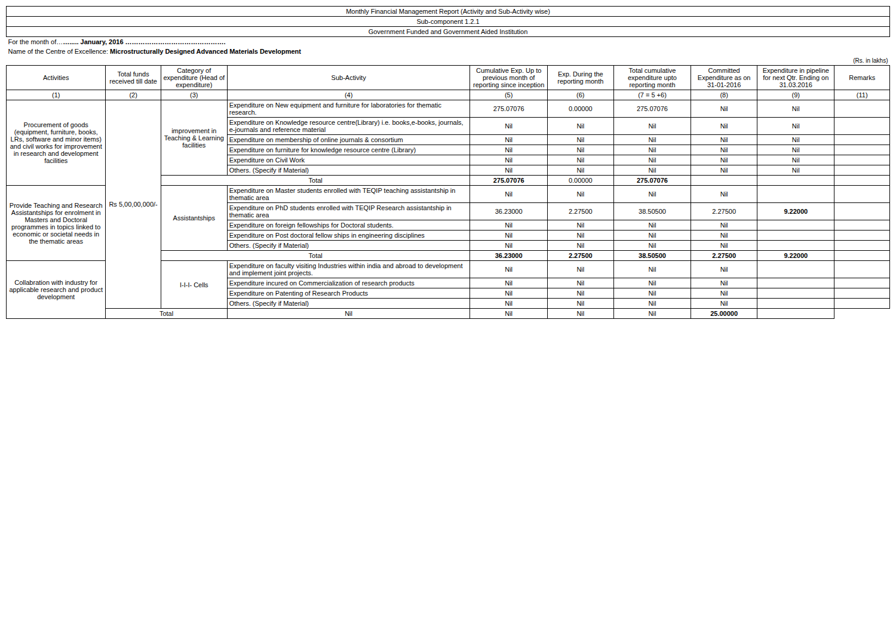| Monthly Financial Management Report (Activity and Sub-Activity wise) |
| Sub-component 1.2.1 |
| Government Funded and Government Aided Institution |
| For the month of… …..... January, 2016 ………………………………………. |
| Name of the Centre of Excellence: Microstructurally Designed Advanced Materials Development |
| (Rs. in lakhs) |
| Activities | Total funds received till date | Category of expenditure (Head of expenditure) | Sub-Activity | Cumulative Exp. Up to previous month of reporting since inception | Exp. During the reporting month | Total cumulative expenditure upto reporting month | Committed Expenditure as on 31-01-2016 | Expenditure in pipeline for next Qtr. Ending on 31.03.2016 | Remarks |
| (1) | (2) | (3) | (4) | (5) | (6) | (7 = 5 +6) | (8) | (9) | (11) |
| Procurement of goods (equipment, furniture, books, LRs, software and minor items) and civil works for improvement in research and development facilities | Rs 5,00,00,000/- | improvement in Teaching & Learning facilities | Expenditure on New equipment and furniture for laboratories for thematic research. | 275.07076 | 0.00000 | 275.07076 | Nil | Nil | |
| Expenditure on Knowledge resource centre(Library) i.e. books,e-books, journals, e-journals and reference material | Nil | Nil | Nil | Nil | Nil | |
| Expenditure on membership of online journals & consortium | Nil | Nil | Nil | Nil | Nil | |
| Expenditure on furniture for knowledge resource centre (Library) | Nil | Nil | Nil | Nil | Nil | |
| Expenditure on Civil Work | Nil | Nil | Nil | Nil | Nil | |
| Others. (Specify if Material) | Nil | Nil | Nil | Nil | Nil | |
| Total | 275.07076 | 0.00000 | 275.07076 | | | |
| Provide Teaching and Research Assistantships for enrolment in Masters and Doctoral programmes in topics linked to economic or societal needs in the thematic areas | Assistantships | Expenditure on Master students enrolled with TEQIP teaching assistantship in thematic area | Nil | Nil | Nil | Nil | | |
| Expenditure on PhD students enrolled with TEQIP Research assistantship in thematic area | 36.23000 | 2.27500 | 38.50500 | 2.27500 | 9.22000 | |
| Expenditure on foreign fellowships for Doctoral students. | Nil | Nil | Nil | Nil | | |
| Expenditure on Post doctoral fellow ships in engineering disciplines | Nil | Nil | Nil | Nil | | |
| Others. (Specify if Material) | Nil | Nil | Nil | Nil | | |
| Total | 36.23000 | 2.27500 | 38.50500 | 2.27500 | 9.22000 | |
| Collabration with industry for applicable research and product development | I-I-I- Cells | Expenditure on faculty visiting Industries within india and abroad to development and implement joint projects. | Nil | Nil | Nil | Nil | | |
| Expenditure incured on Commercialization of research products | Nil | Nil | Nil | Nil | | |
| Expenditure on Patenting of Research Products | Nil | Nil | Nil | Nil | | |
| Others. (Specify if Material) | Nil | Nil | Nil | Nil | | |
| Total | Nil | Nil | Nil | Nil | 25.00000 | |